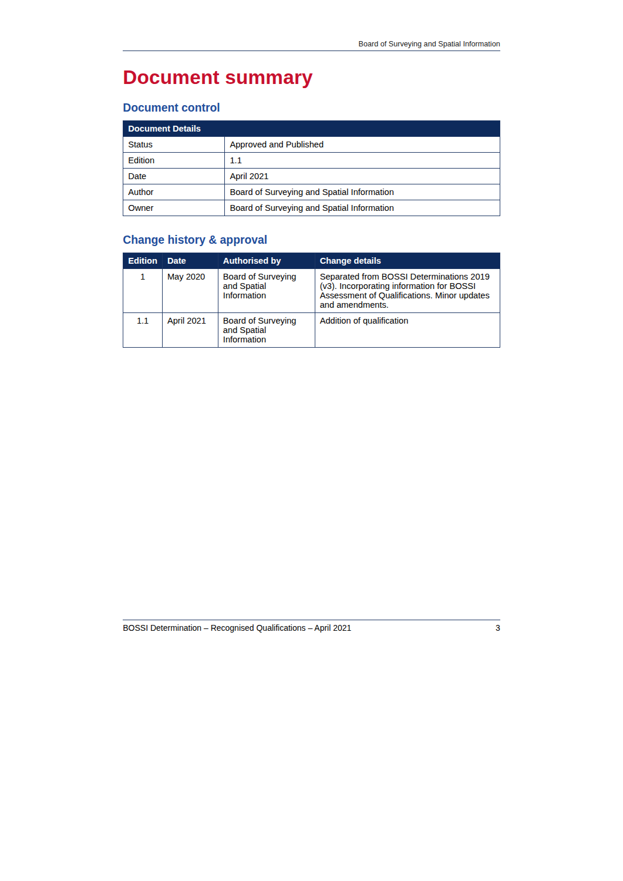Board of Surveying and Spatial Information
Document summary
Document control
| Document Details |
| --- |
| Status | Approved and Published |
| Edition | 1.1 |
| Date | April 2021 |
| Author | Board of Surveying and Spatial Information |
| Owner | Board of Surveying and Spatial Information |
Change history & approval
| Edition | Date | Authorised by | Change details |
| --- | --- | --- | --- |
| 1 | May 2020 | Board of Surveying and Spatial Information | Separated from BOSSI Determinations 2019 (v3). Incorporating information for BOSSI Assessment of Qualifications. Minor updates and amendments. |
| 1.1 | April 2021 | Board of Surveying and Spatial Information | Addition of qualification |
BOSSI Determination – Recognised Qualifications – April 2021 3